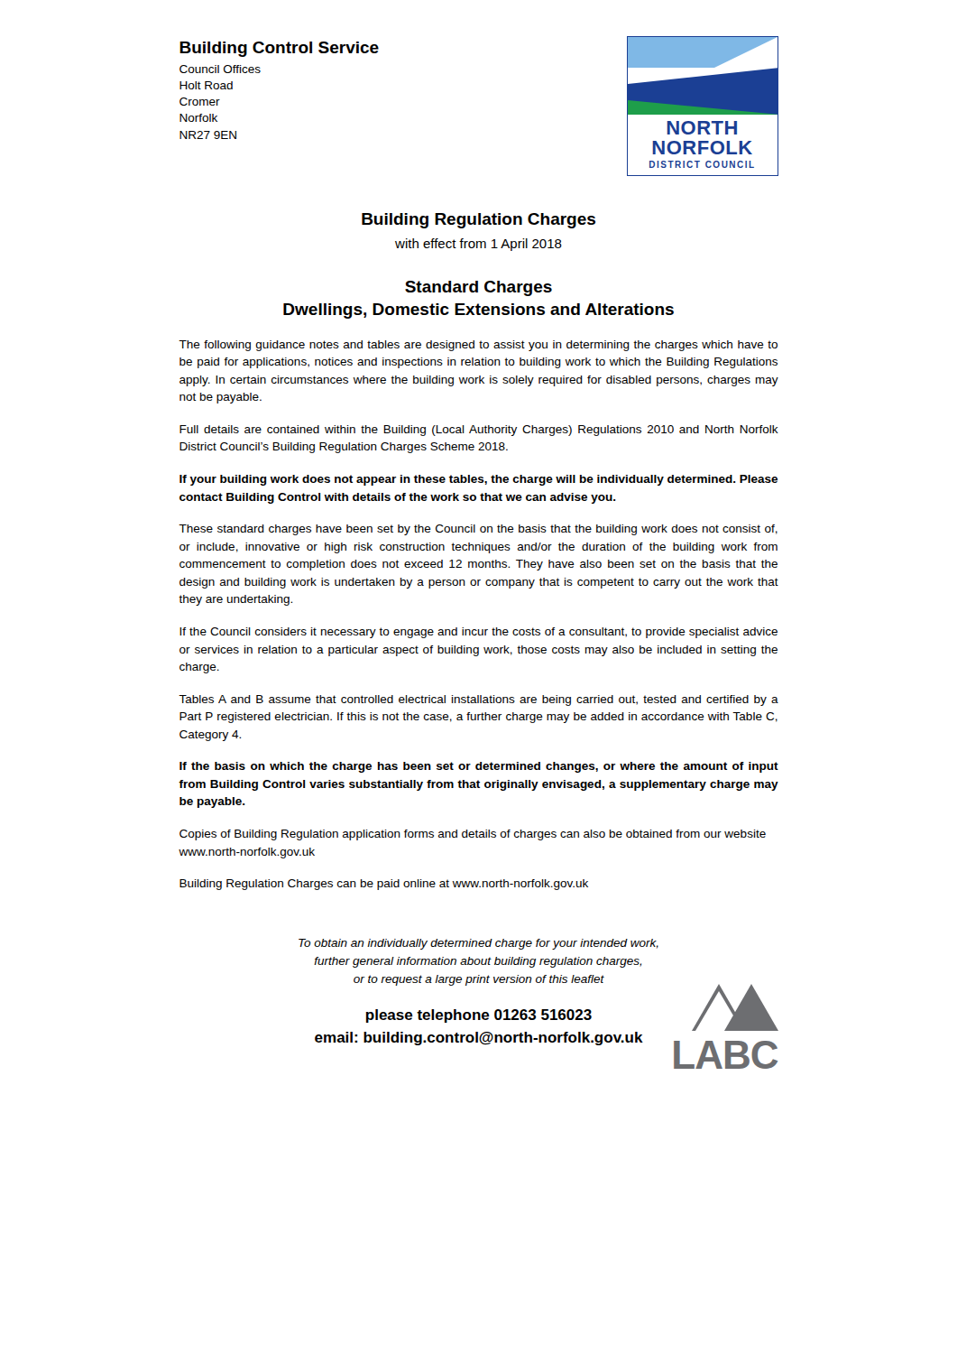Building Control Service
Council Offices
Holt Road
Cromer
Norfolk
NR27 9EN
NORTH
NORFOLK
DISTRICT COUNCIL
Building Regulation Charges
with effect from 1 April 2018
Standard Charges
Dwellings, Domestic Extensions and Alterations
The following guidance notes and tables are designed to assist you in determining the charges which have to be paid for applications, notices and inspections in relation to building work to which the Building Regulations apply. In certain circumstances where the building work is solely required for disabled persons, charges may not be payable.
Full details are contained within the Building (Local Authority Charges) Regulations 2010 and North Norfolk District Council’s Building Regulation Charges Scheme 2018.
If your building work does not appear in these tables, the charge will be individually determined. Please contact Building Control with details of the work so that we can advise you.
These standard charges have been set by the Council on the basis that the building work does not consist of, or include, innovative or high risk construction techniques and/or the duration of the building work from commencement to completion does not exceed 12 months. They have also been set on the basis that the design and building work is undertaken by a person or company that is competent to carry out the work that they are undertaking.
If the Council considers it necessary to engage and incur the costs of a consultant, to provide specialist advice or services in relation to a particular aspect of building work, those costs may also be included in setting the charge.
Tables A and B assume that controlled electrical installations are being carried out, tested and certified by a Part P registered electrician. If this is not the case, a further charge may be added in accordance with Table C, Category 4.
If the basis on which the charge has been set or determined changes, or where the amount of input from Building Control varies substantially from that originally envisaged, a supplementary charge may be payable.
Copies of Building Regulation application forms and details of charges can also be obtained from our website www.north-norfolk.gov.uk
Building Regulation Charges can be paid online at www.north-norfolk.gov.uk
To obtain an individually determined charge for your intended work,
further general information about building regulation charges,
or to request a large print version of this leaflet
please telephone 01263 516023
email: building.control@north-norfolk.gov.uk
LABC